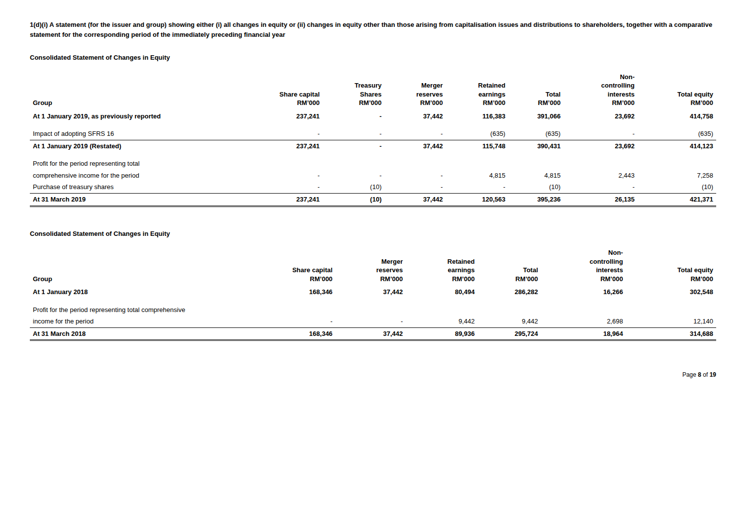1(d)(i) A statement (for the issuer and group) showing either (i) all changes in equity or (ii) changes in equity other than those arising from capitalisation issues and distributions to shareholders, together with a comparative statement for the corresponding period of the immediately preceding financial year
Consolidated Statement of Changes in Equity
| Group | Share capital RM’000 | Treasury Shares RM’000 | Merger reserves RM’000 | Retained earnings RM’000 | Total RM’000 | Non- controlling interests RM’000 | Total equity RM’000 |
| --- | --- | --- | --- | --- | --- | --- | --- |
| At 1 January 2019, as previously reported | 237,241 | - | 37,442 | 116,383 | 391,066 | 23,692 | 414,758 |
| Impact of adopting SFRS 16 | - | - | - | (635) | (635) | - | (635) |
| At 1 January 2019 (Restated) | 237,241 | - | 37,442 | 115,748 | 390,431 | 23,692 | 414,123 |
| Profit for the period representing total | | | | | | | |
| comprehensive income for the period | - | - | - | 4,815 | 4,815 | 2,443 | 7,258 |
| Purchase of treasury shares | - | (10) | - | - | (10) | - | (10) |
| At 31 March 2019 | 237,241 | (10) | 37,442 | 120,563 | 395,236 | 26,135 | 421,371 |
Consolidated Statement of Changes in Equity
| Group | Share capital RM’000 | Merger reserves RM’000 | Retained earnings RM’000 | Total RM’000 | Non- controlling interests RM’000 | Total equity RM’000 |
| --- | --- | --- | --- | --- | --- | --- |
| At 1 January 2018 | 168,346 | 37,442 | 80,494 | 286,282 | 16,266 | 302,548 |
| Profit for the period representing total comprehensive | | | | | | |
| income for the period | - | - | 9,442 | 9,442 | 2,698 | 12,140 |
| At 31 March 2018 | 168,346 | 37,442 | 89,936 | 295,724 | 18,964 | 314,688 |
Page 8 of 19